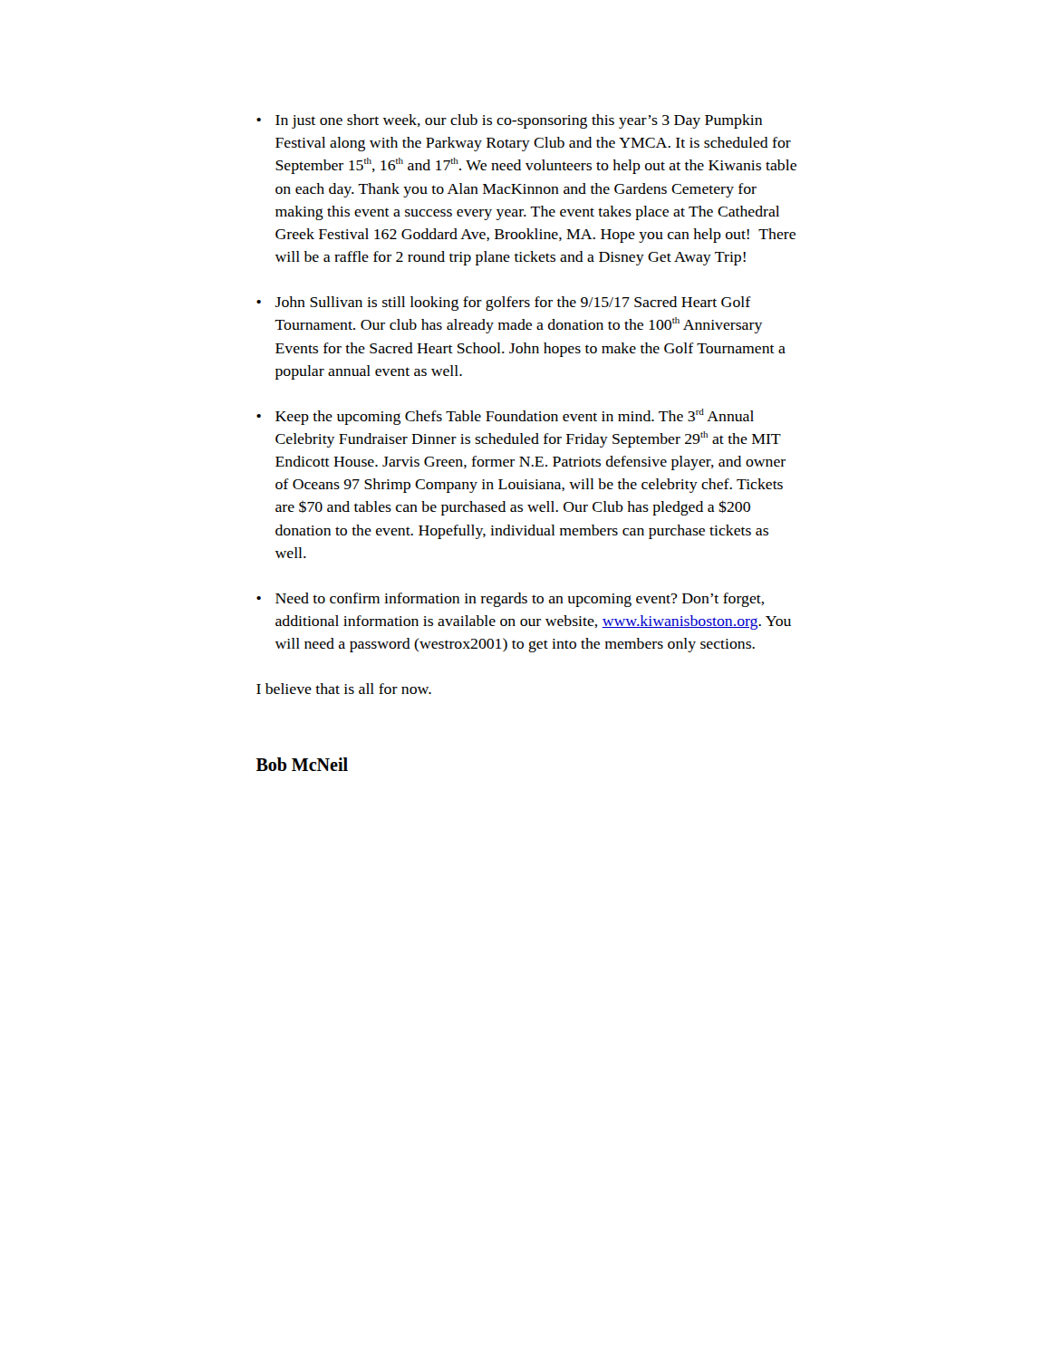In just one short week, our club is co-sponsoring this year’s 3 Day Pumpkin Festival along with the Parkway Rotary Club and the YMCA. It is scheduled for September 15th, 16th and 17th. We need volunteers to help out at the Kiwanis table on each day. Thank you to Alan MacKinnon and the Gardens Cemetery for making this event a success every year. The event takes place at The Cathedral Greek Festival 162 Goddard Ave, Brookline, MA. Hope you can help out! There will be a raffle for 2 round trip plane tickets and a Disney Get Away Trip!
John Sullivan is still looking for golfers for the 9/15/17 Sacred Heart Golf Tournament. Our club has already made a donation to the 100th Anniversary Events for the Sacred Heart School. John hopes to make the Golf Tournament a popular annual event as well.
Keep the upcoming Chefs Table Foundation event in mind. The 3rd Annual Celebrity Fundraiser Dinner is scheduled for Friday September 29th at the MIT Endicott House. Jarvis Green, former N.E. Patriots defensive player, and owner of Oceans 97 Shrimp Company in Louisiana, will be the celebrity chef. Tickets are $70 and tables can be purchased as well. Our Club has pledged a $200 donation to the event. Hopefully, individual members can purchase tickets as well.
Need to confirm information in regards to an upcoming event? Don’t forget, additional information is available on our website, www.kiwanisboston.org. You will need a password (westrox2001) to get into the members only sections.
I believe that is all for now.
Bob McNeil